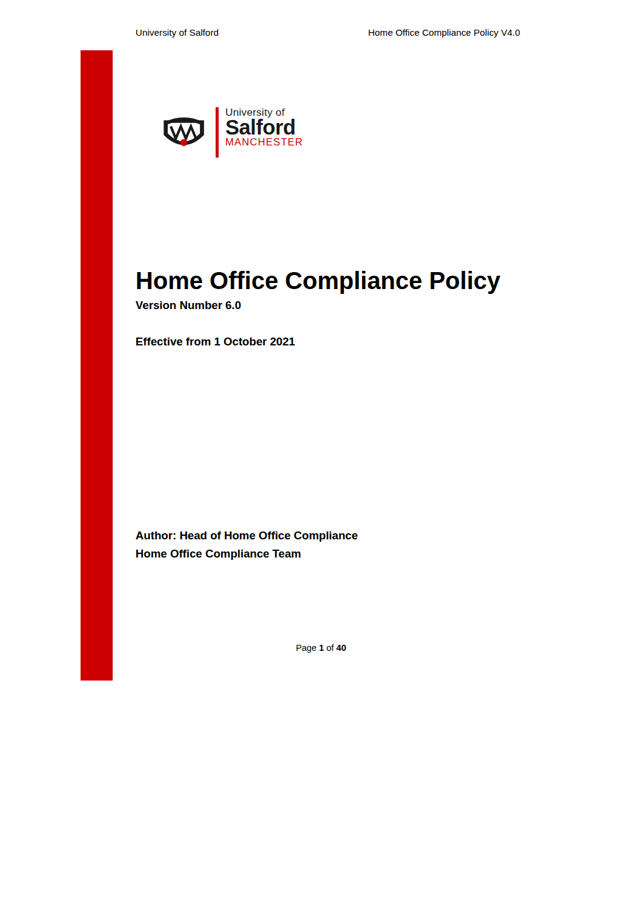University of Salford Home Office Compliance Policy V4.0
University of
Salford
MANCHESTER
Home Office Compliance Policy
Version Number 6.0
Effective from 1 October 2021
Author: Head of Home Office Compliance
Home Office Compliance Team
Page 1 of 40